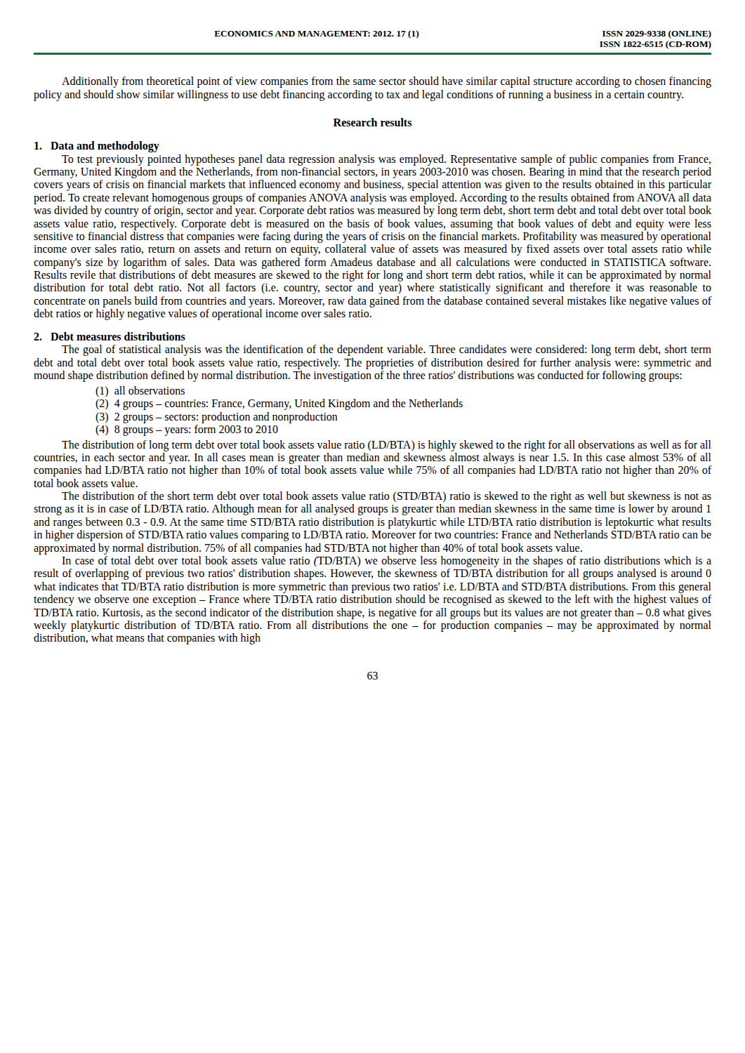ECONOMICS AND MANAGEMENT: 2012. 17 (1)
ISSN 2029-9338 (ONLINE)
ISSN 1822-6515 (CD-ROM)
Additionally from theoretical point of view companies from the same sector should have similar capital structure according to chosen financing policy and should show similar willingness to use debt financing according to tax and legal conditions of running a business in a certain country.
Research results
1. Data and methodology
To test previously pointed hypotheses panel data regression analysis was employed. Representative sample of public companies from France, Germany, United Kingdom and the Netherlands, from non-financial sectors, in years 2003-2010 was chosen. Bearing in mind that the research period covers years of crisis on financial markets that influenced economy and business, special attention was given to the results obtained in this particular period. To create relevant homogenous groups of companies ANOVA analysis was employed. According to the results obtained from ANOVA all data was divided by country of origin, sector and year. Corporate debt ratios was measured by long term debt, short term debt and total debt over total book assets value ratio, respectively. Corporate debt is measured on the basis of book values, assuming that book values of debt and equity were less sensitive to financial distress that companies were facing during the years of crisis on the financial markets. Profitability was measured by operational income over sales ratio, return on assets and return on equity, collateral value of assets was measured by fixed assets over total assets ratio while company's size by logarithm of sales. Data was gathered form Amadeus database and all calculations were conducted in STATISTICA software. Results revile that distributions of debt measures are skewed to the right for long and short term debt ratios, while it can be approximated by normal distribution for total debt ratio. Not all factors (i.e. country, sector and year) where statistically significant and therefore it was reasonable to concentrate on panels build from countries and years. Moreover, raw data gained from the database contained several mistakes like negative values of debt ratios or highly negative values of operational income over sales ratio.
2. Debt measures distributions
The goal of statistical analysis was the identification of the dependent variable. Three candidates were considered: long term debt, short term debt and total debt over total book assets value ratio, respectively. The proprieties of distribution desired for further analysis were: symmetric and mound shape distribution defined by normal distribution. The investigation of the three ratios' distributions was conducted for following groups:
(1) all observations
(2) 4 groups – countries: France, Germany, United Kingdom and the Netherlands
(3) 2 groups – sectors: production and nonproduction
(4) 8 groups – years: form 2003 to 2010
The distribution of long term debt over total book assets value ratio (LD/BTA) is highly skewed to the right for all observations as well as for all countries, in each sector and year. In all cases mean is greater than median and skewness almost always is near 1.5. In this case almost 53% of all companies had LD/BTA ratio not higher than 10% of total book assets value while 75% of all companies had LD/BTA ratio not higher than 20% of total book assets value.
The distribution of the short term debt over total book assets value ratio (STD/BTA) ratio is skewed to the right as well but skewness is not as strong as it is in case of LD/BTA ratio. Although mean for all analysed groups is greater than median skewness in the same time is lower by around 1 and ranges between 0.3 - 0.9. At the same time STD/BTA ratio distribution is platykurtic while LTD/BTA ratio distribution is leptokurtic what results in higher dispersion of STD/BTA ratio values comparing to LD/BTA ratio. Moreover for two countries: France and Netherlands STD/BTA ratio can be approximated by normal distribution. 75% of all companies had STD/BTA not higher than 40% of total book assets value.
In case of total debt over total book assets value ratio (TD/BTA) we observe less homogeneity in the shapes of ratio distributions which is a result of overlapping of previous two ratios' distribution shapes. However, the skewness of TD/BTA distribution for all groups analysed is around 0 what indicates that TD/BTA ratio distribution is more symmetric than previous two ratios' i.e. LD/BTA and STD/BTA distributions. From this general tendency we observe one exception – France where TD/BTA ratio distribution should be recognised as skewed to the left with the highest values of TD/BTA ratio. Kurtosis, as the second indicator of the distribution shape, is negative for all groups but its values are not greater than – 0.8 what gives weekly platykurtic distribution of TD/BTA ratio. From all distributions the one – for production companies – may be approximated by normal distribution, what means that companies with high
63